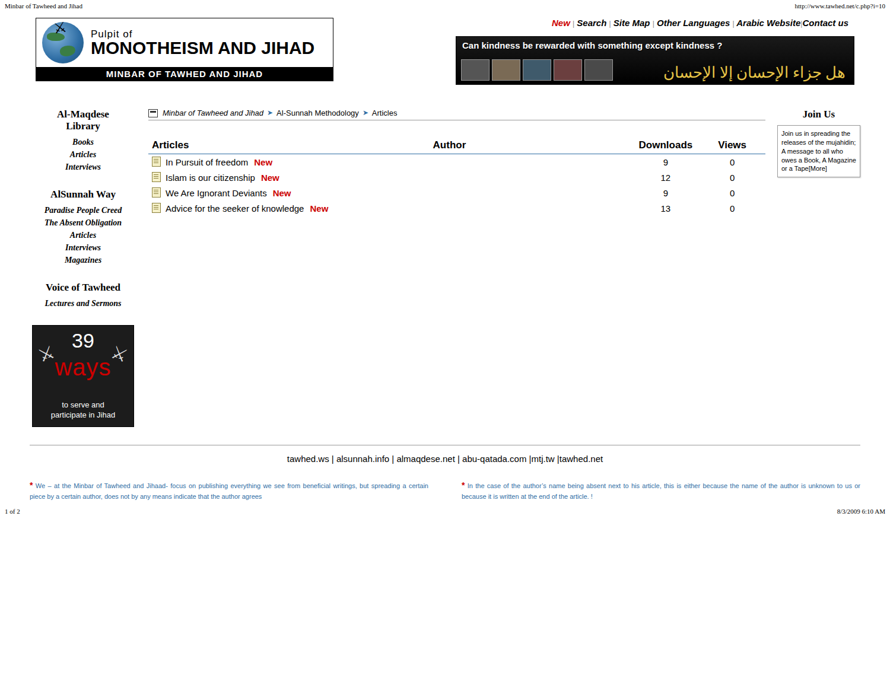Minbar of Tawheed and Jihad
http://www.tawhed.net/c.php?i=10
⚔
Pulpit of
MONOTHEISM AND JIHAD
MINBAR OF TAWHED AND JIHAD
New | Search | Site Map | Other Languages | Arabic Website|Contact us
Can kindness be rewarded with something except kindness ?
هل جزاء الإحسان إلا الإحسان
Al-Maqdese
Library
Books Articles Interviews
AlSunnah Way
Paradise People Creed The Absent Obligation Articles Interviews Magazines
Voice of Tawheed
Lectures and Sermons
⚔
⚔
39
ways
to serve and
participate in Jihad
Minbar of Tawheed and Jihad ➤ Al-Sunnah Methodology ➤ Articles
| Articles | Author | Downloads | Views |
| --- | --- | --- | --- |
| In Pursuit of freedom New | | 9 | 0 |
| Islam is our citizenship New | | 12 | 0 |
| We Are Ignorant Deviants New | | 9 | 0 |
| Advice for the seeker of knowledge New | | 13 | 0 |
Join Us
Join us in spreading the releases of the mujahidin; A message to all who owes a Book, A Magazine or a Tape[More]
tawhed.ws | alsunnah.info | almaqdese.net | abu-qatada.com |mtj.tw |tawhed.net
* We – at the Minbar of Tawheed and Jihaad- focus on publishing everything we see from beneficial writings, but spreading a certain piece by a certain author, does not by any means indicate that the author agrees
* In the case of the author’s name being absent next to his article, this is either because the name of the author is unknown to us or because it is written at the end of the article. !
1 of 2
8/3/2009 6:10 AM